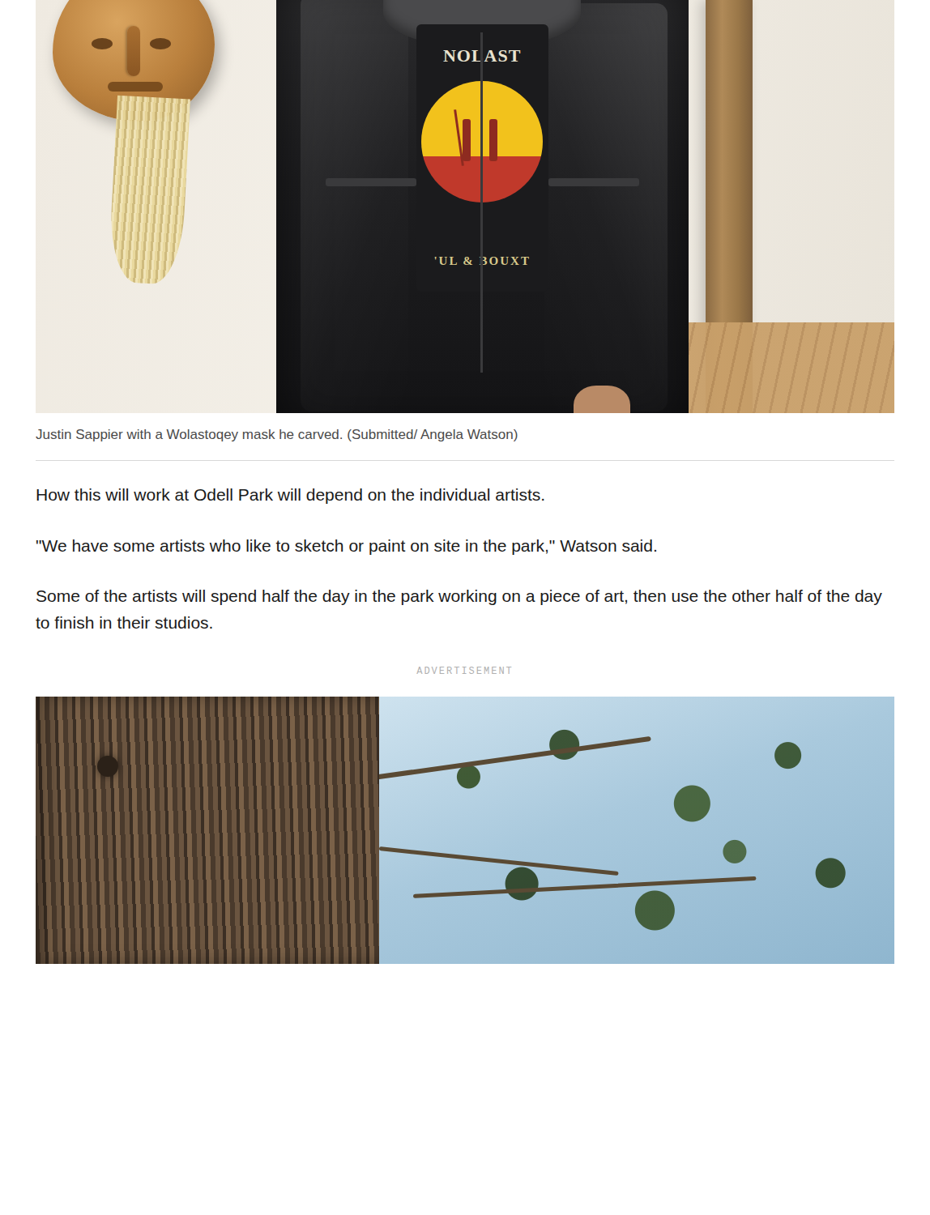NOLAST
'UL & BOUXT
Justin Sappier with a Wolastoqey mask he carved. (Submitted/ Angela Watson)
How this will work at Odell Park will depend on the individual artists.
"We have some artists who like to sketch or paint on site in the park," Watson said.
Some of the artists will spend half the day in the park working on a piece of art, then use the other half of the day to finish in their studios.
ADVERTISEMENT